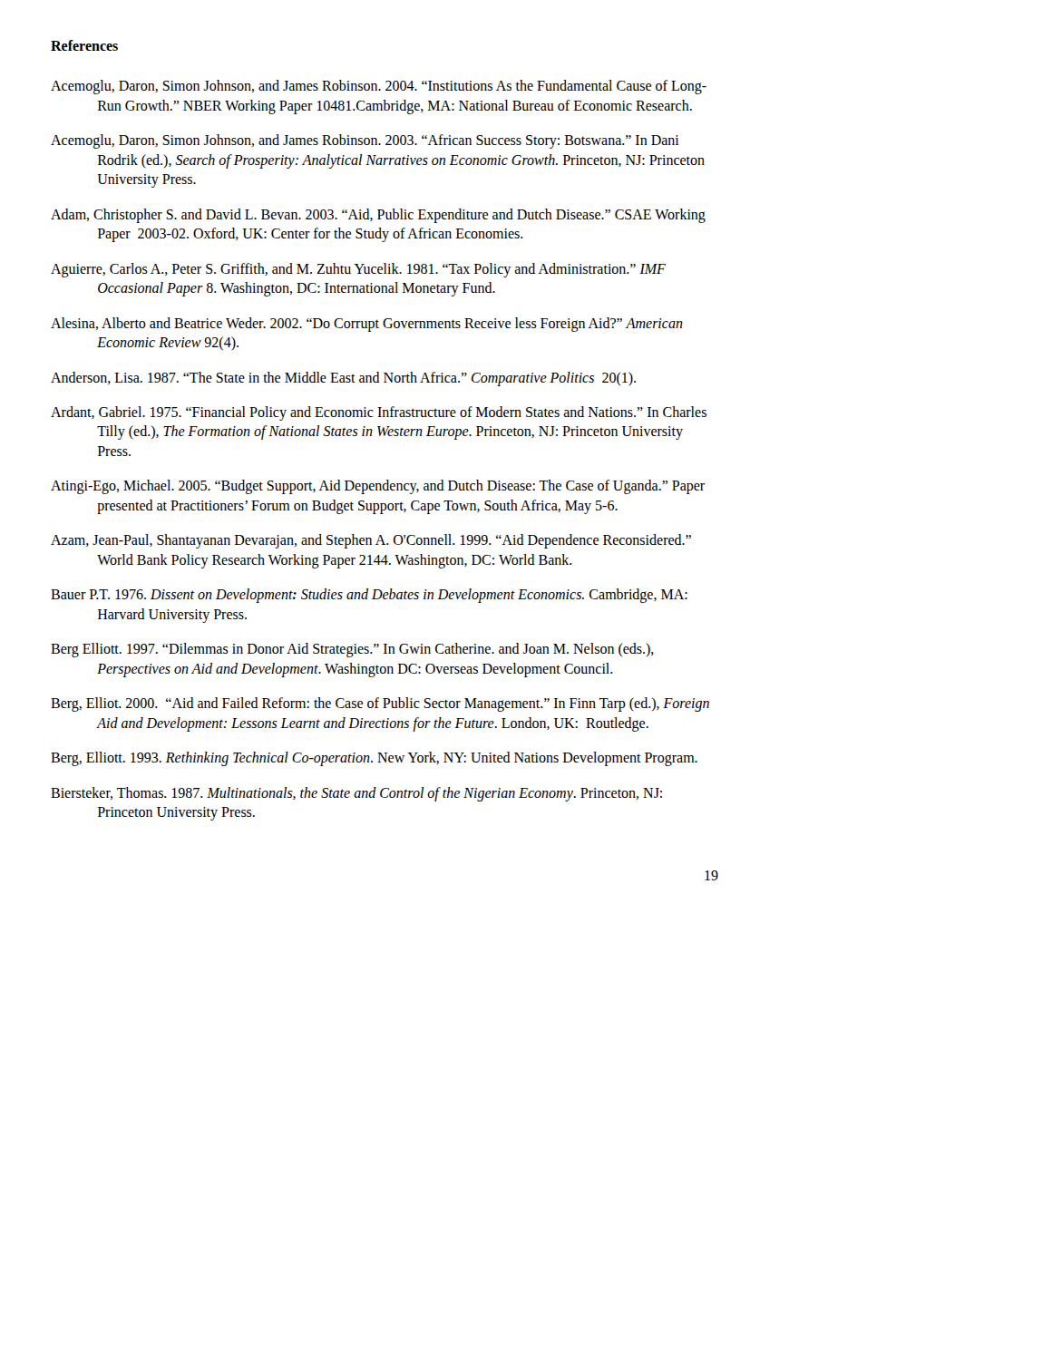References
Acemoglu, Daron, Simon Johnson, and James Robinson. 2004. “Institutions As the Fundamental Cause of Long-Run Growth.” NBER Working Paper 10481.Cambridge, MA: National Bureau of Economic Research.
Acemoglu, Daron, Simon Johnson, and James Robinson. 2003. “African Success Story: Botswana.” In Dani Rodrik (ed.), Search of Prosperity: Analytical Narratives on Economic Growth. Princeton, NJ: Princeton University Press.
Adam, Christopher S. and David L. Bevan. 2003. “Aid, Public Expenditure and Dutch Disease.” CSAE Working Paper 2003-02. Oxford, UK: Center for the Study of African Economies.
Aguierre, Carlos A., Peter S. Griffith, and M. Zuhtu Yucelik. 1981. “Tax Policy and Administration.” IMF Occasional Paper 8. Washington, DC: International Monetary Fund.
Alesina, Alberto and Beatrice Weder. 2002. “Do Corrupt Governments Receive less Foreign Aid?” American Economic Review 92(4).
Anderson, Lisa. 1987. “The State in the Middle East and North Africa.” Comparative Politics 20(1).
Ardant, Gabriel. 1975. “Financial Policy and Economic Infrastructure of Modern States and Nations.” In Charles Tilly (ed.), The Formation of National States in Western Europe. Princeton, NJ: Princeton University Press.
Atingi-Ego, Michael. 2005. “Budget Support, Aid Dependency, and Dutch Disease: The Case of Uganda.” Paper presented at Practitioners’ Forum on Budget Support, Cape Town, South Africa, May 5-6.
Azam, Jean-Paul, Shantayanan Devarajan, and Stephen A. O'Connell. 1999. “Aid Dependence Reconsidered.” World Bank Policy Research Working Paper 2144. Washington, DC: World Bank.
Bauer P.T. 1976. Dissent on Development: Studies and Debates in Development Economics. Cambridge, MA: Harvard University Press.
Berg Elliott. 1997. “Dilemmas in Donor Aid Strategies.” In Gwin Catherine. and Joan M. Nelson (eds.), Perspectives on Aid and Development. Washington DC: Overseas Development Council.
Berg, Elliot. 2000. “Aid and Failed Reform: the Case of Public Sector Management.” In Finn Tarp (ed.), Foreign Aid and Development: Lessons Learnt and Directions for the Future. London, UK: Routledge.
Berg, Elliott. 1993. Rethinking Technical Co-operation. New York, NY: United Nations Development Program.
Biersteker, Thomas. 1987. Multinationals, the State and Control of the Nigerian Economy. Princeton, NJ: Princeton University Press.
19